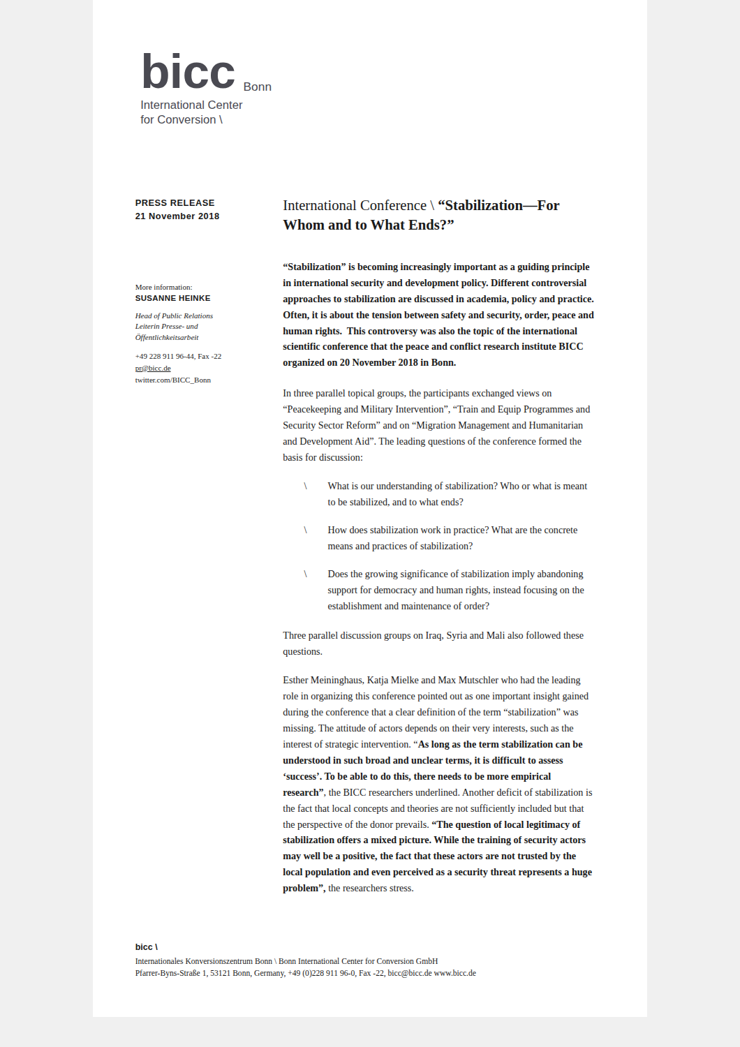bicc Bonn
International Center
for Conversion \
PRESS RELEASE
21 November 2018
More information:
SUSANNE HEINKE
Head of Public Relations
Leiterin Presse- und Öffentlichkeitsarbeit
+49 228 911 96-44, Fax -22
pr@bicc.de
twitter.com/BICC_Bonn
International Conference \ “Stabilization—For Whom and to What Ends?”
“Stabilization” is becoming increasingly important as a guiding principle in international security and development policy. Different controversial approaches to stabilization are discussed in academia, policy and practice. Often, it is about the tension between safety and security, order, peace and human rights. This controversy was also the topic of the international scientific conference that the peace and conflict research institute BICC organized on 20 November 2018 in Bonn.
In three parallel topical groups, the participants exchanged views on “Peacekeeping and Military Intervention”, “Train and Equip Programmes and Security Sector Reform” and on “Migration Management and Humanitarian and Development Aid”. The leading questions of the conference formed the basis for discussion:
What is our understanding of stabilization? Who or what is meant to be stabilized, and to what ends?
How does stabilization work in practice? What are the concrete means and practices of stabilization?
Does the growing significance of stabilization imply abandoning support for democracy and human rights, instead focusing on the establishment and maintenance of order?
Three parallel discussion groups on Iraq, Syria and Mali also followed these questions.
Esther Meininghaus, Katja Mielke and Max Mutschler who had the leading role in organizing this conference pointed out as one important insight gained during the conference that a clear definition of the term “stabilization” was missing. The attitude of actors depends on their very interests, such as the interest of strategic intervention. “As long as the term stabilization can be understood in such broad and unclear terms, it is difficult to assess ‘success’. To be able to do this, there needs to be more empirical research”, the BICC researchers underlined. Another deficit of stabilization is the fact that local concepts and theories are not sufficiently included but that the perspective of the donor prevails. “The question of local legitimacy of stabilization offers a mixed picture. While the training of security actors may well be a positive, the fact that these actors are not trusted by the local population and even perceived as a security threat represents a huge problem”, the researchers stress.
bicc \
Internationales Konversionszentrum Bonn \ Bonn International Center for Conversion GmbH
Pfarrer-Byns-Straße 1, 53121 Bonn, Germany, +49 (0)228 911 96-0, Fax -22, bicc@bicc.de www.bicc.de